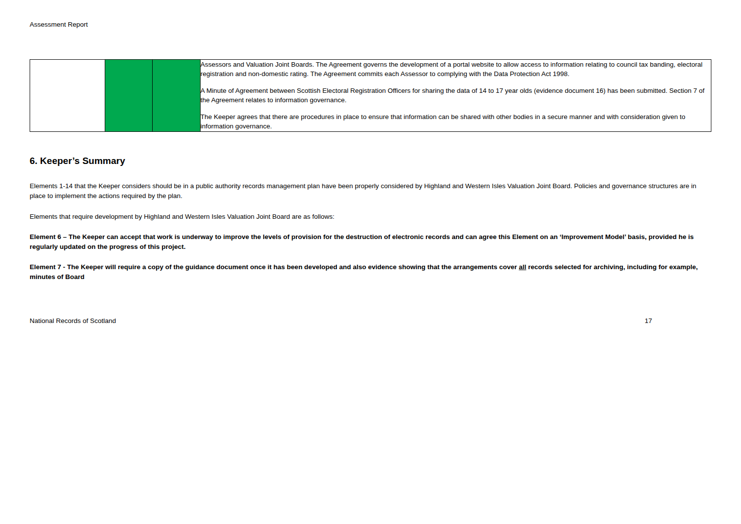Assessment Report
| | | | Assessors and Valuation Joint Boards. The Agreement governs the development of a portal website to allow access to information relating to council tax banding, electoral registration and non-domestic rating. The Agreement commits each Assessor to complying with the Data Protection Act 1998. A Minute of Agreement between Scottish Electoral Registration Officers for sharing the data of 14 to 17 year olds (evidence document 16) has been submitted. Section 7 of the Agreement relates to information governance. The Keeper agrees that there are procedures in place to ensure that information can be shared with other bodies in a secure manner and with consideration given to information governance. |
6. Keeper’s Summary
Elements 1-14 that the Keeper considers should be in a public authority records management plan have been properly considered by Highland and Western Isles Valuation Joint Board. Policies and governance structures are in place to implement the actions required by the plan.
Elements that require development by Highland and Western Isles Valuation Joint Board are as follows:
Element 6 – The Keeper can accept that work is underway to improve the levels of provision for the destruction of electronic records and can agree this Element on an ‘Improvement Model’ basis, provided he is regularly updated on the progress of this project.
Element 7 - The Keeper will require a copy of the guidance document once it has been developed and also evidence showing that the arrangements cover all records selected for archiving, including for example, minutes of Board
National Records of Scotland 17